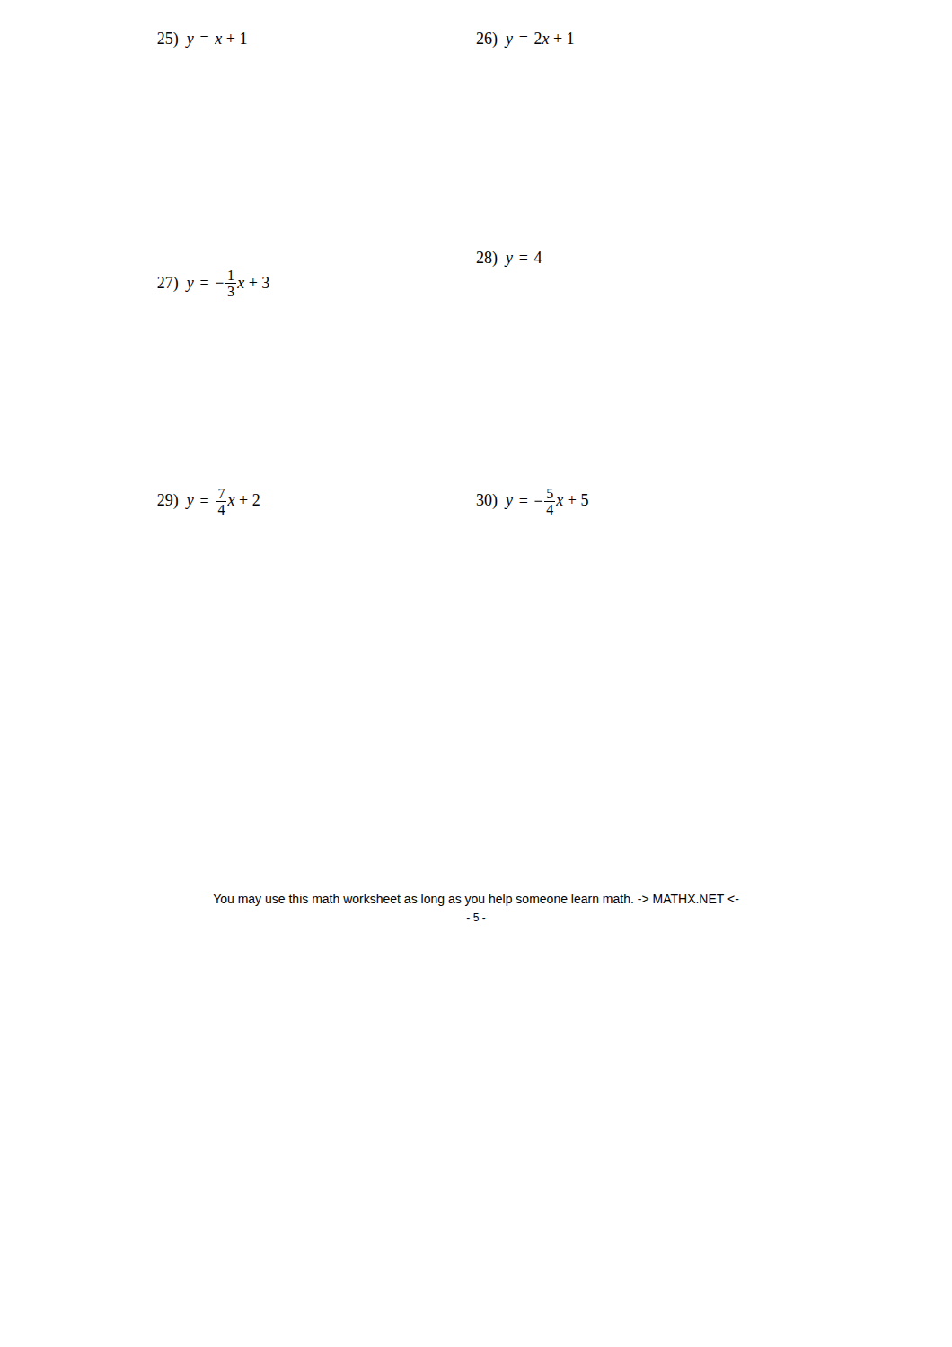| 25) y = x + 1 | 26) y = 2 x + 1 |
| 27) y = − 1 3 x + 3 | 28) y = 4 |
| 29) y = 7 4 x + 2 | 30) y = − 5 4 x + 5 |
You may use this math worksheet as long as you help someone learn math. -> MATHX.NET <-
- 5 -